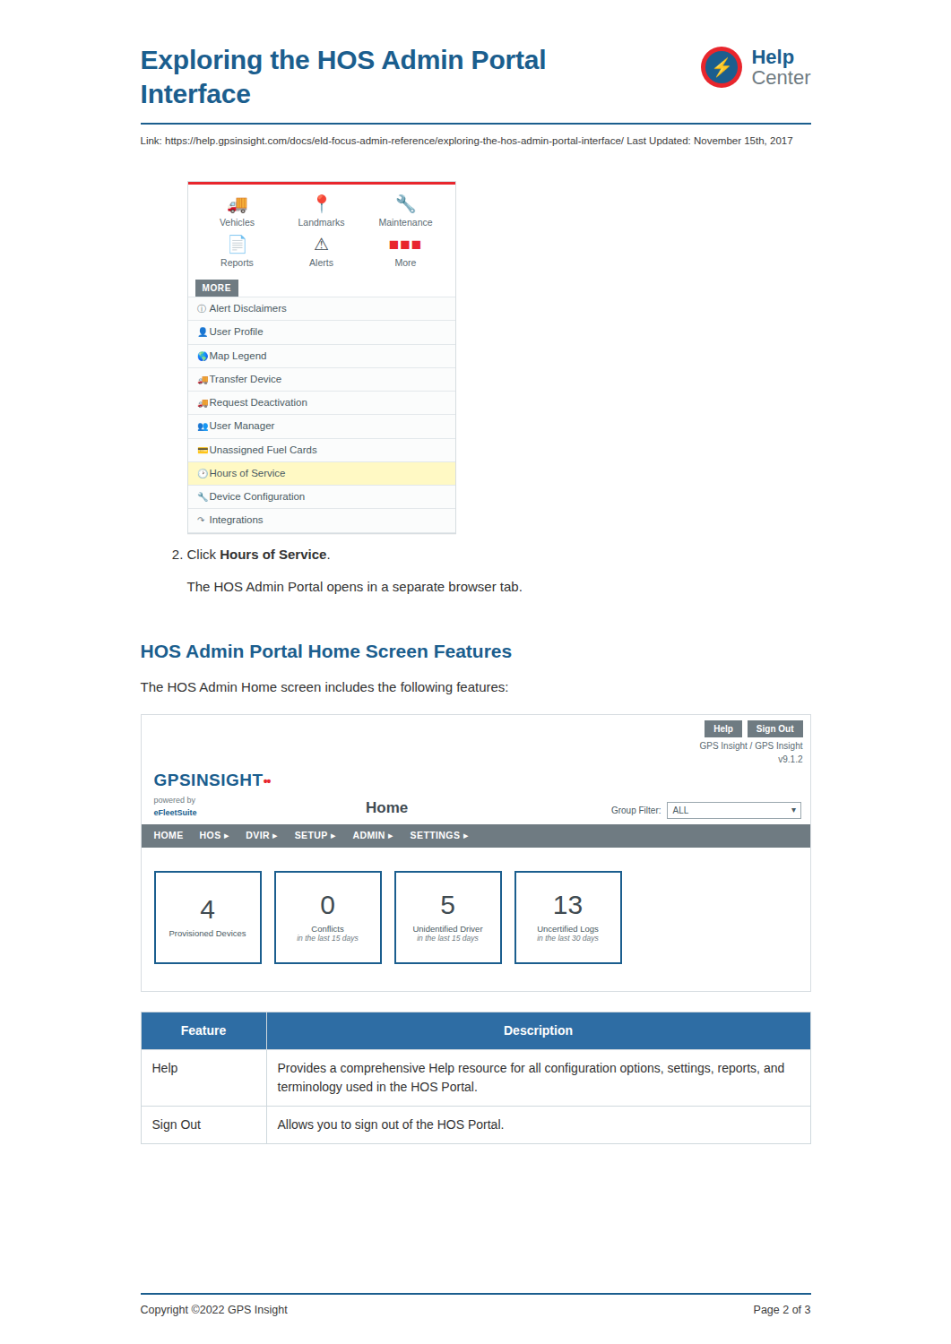Exploring the HOS Admin Portal Interface
Help Center
Link: https://help.gpsinsight.com/docs/eld-focus-admin-reference/exploring-the-hos-admin-portal-interface/ Last Updated: November 15th, 2017
🚚Vehicles
📍Landmarks
🔧Maintenance
📄Reports
⚠Alerts
■■■More
MORE
ⓘAlert Disclaimers
👤User Profile
🌎Map Legend
🚚Transfer Device
🚚Request Deactivation
👥User Manager
💳Unassigned Fuel Cards
🕑Hours of Service
🔧Device Configuration
↷Integrations
Click Hours of Service.
The HOS Admin Portal opens in a separate browser tab.
HOS Admin Portal Home Screen Features
The HOS Admin Home screen includes the following features:
Help Sign Out
GPS Insight / GPS Insight
v9.1.2
GPSINSIGHT••
powered by
eFleetSuite
Home
Group Filter: ALL
HOME HOS DVIR SETUP ADMIN SETTINGS
4
Provisioned Devices
0
Conflictsin the last 15 days
5
Unidentified Driverin the last 15 days
13
Uncertified Logsin the last 30 days
| Feature | Description |
| --- | --- |
| Help | Provides a comprehensive Help resource for all configuration options, settings, reports, and terminology used in the HOS Portal. |
| Sign Out | Allows you to sign out of the HOS Portal. |
Copyright ©2022 GPS Insight Page 2 of 3